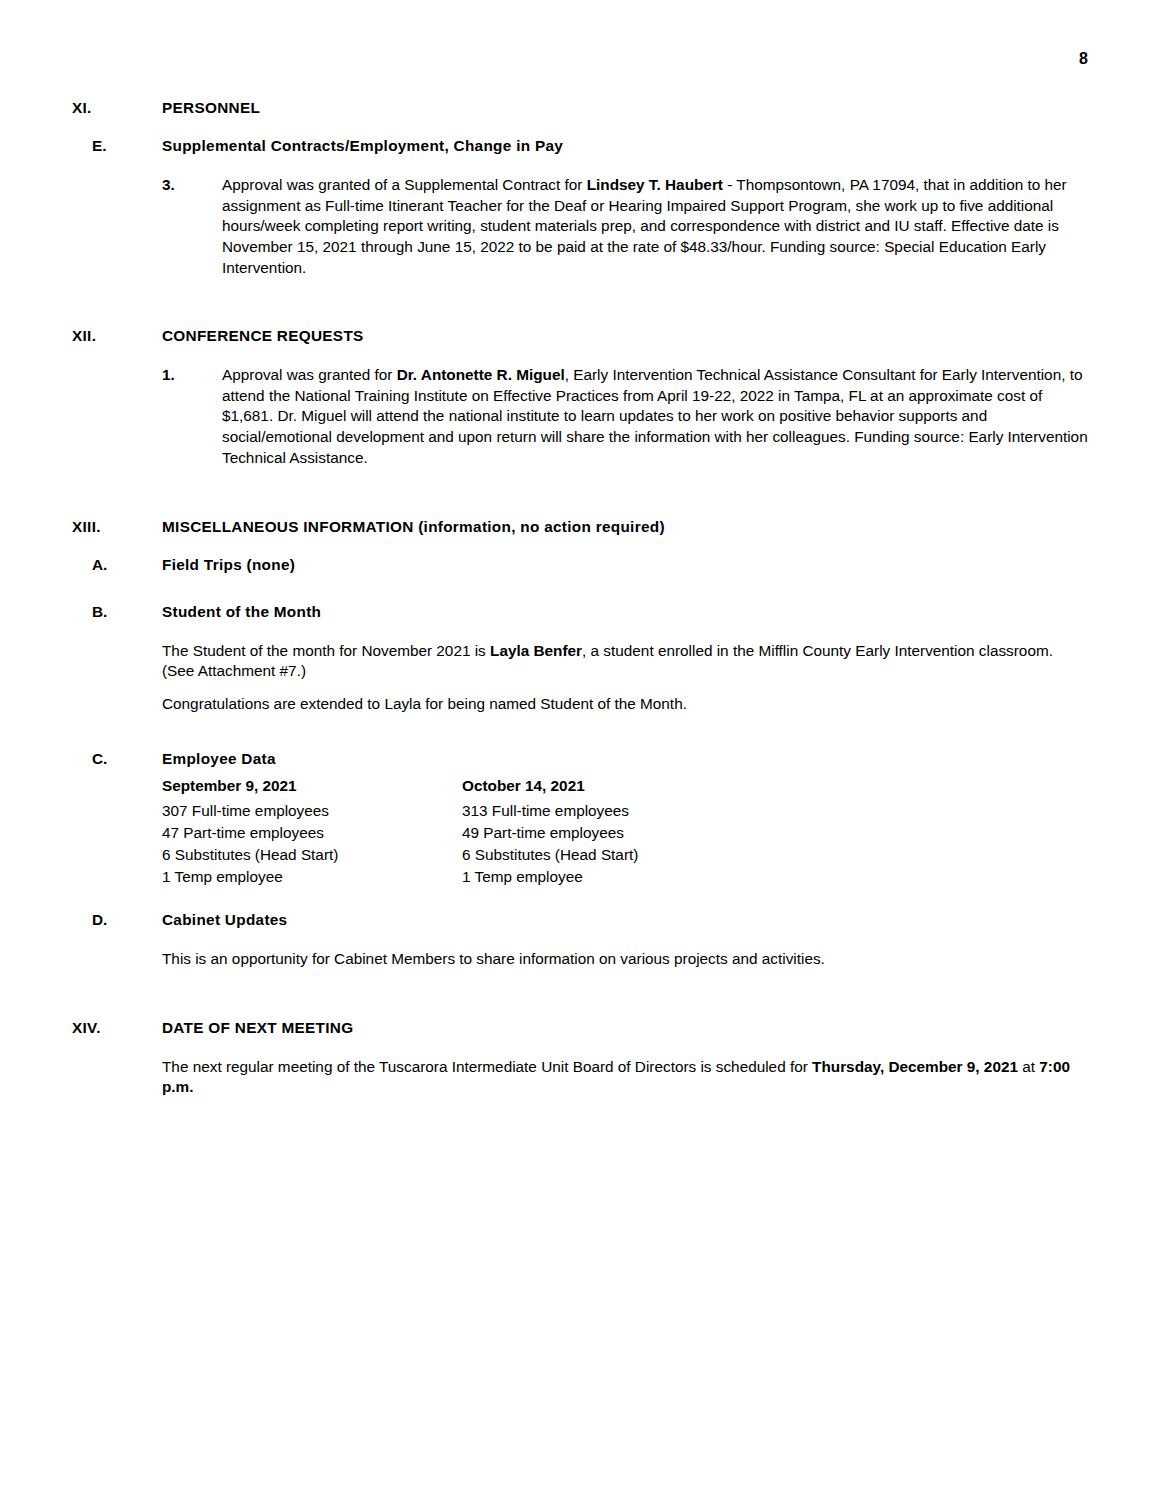8
XI.
PERSONNEL
E.
Supplemental Contracts/Employment, Change in Pay
3.
Approval was granted of a Supplemental Contract for Lindsey T. Haubert - Thompsontown, PA 17094, that in addition to her assignment as Full-time Itinerant Teacher for the Deaf or Hearing Impaired Support Program, she work up to five additional hours/week completing report writing, student materials prep, and correspondence with district and IU staff. Effective date is November 15, 2021 through June 15, 2022 to be paid at the rate of $48.33/hour. Funding source: Special Education Early Intervention.
XII.
CONFERENCE REQUESTS
1.
Approval was granted for Dr. Antonette R. Miguel, Early Intervention Technical Assistance Consultant for Early Intervention, to attend the National Training Institute on Effective Practices from April 19-22, 2022 in Tampa, FL at an approximate cost of $1,681. Dr. Miguel will attend the national institute to learn updates to her work on positive behavior supports and social/emotional development and upon return will share the information with her colleagues. Funding source: Early Intervention Technical Assistance.
XIII.
MISCELLANEOUS INFORMATION (information, no action required)
A.
Field Trips (none)
B.
Student of the Month
The Student of the month for November 2021 is Layla Benfer, a student enrolled in the Mifflin County Early Intervention classroom. (See Attachment #7.)
Congratulations are extended to Layla for being named Student of the Month.
C.
Employee Data
September 9, 2021
307 Full-time employees
47 Part-time employees
6 Substitutes (Head Start)
1 Temp employee
October 14, 2021
313 Full-time employees
49 Part-time employees
6 Substitutes (Head Start)
1 Temp employee
D.
Cabinet Updates
This is an opportunity for Cabinet Members to share information on various projects and activities.
XIV.
DATE OF NEXT MEETING
The next regular meeting of the Tuscarora Intermediate Unit Board of Directors is scheduled for Thursday, December 9, 2021 at 7:00 p.m.